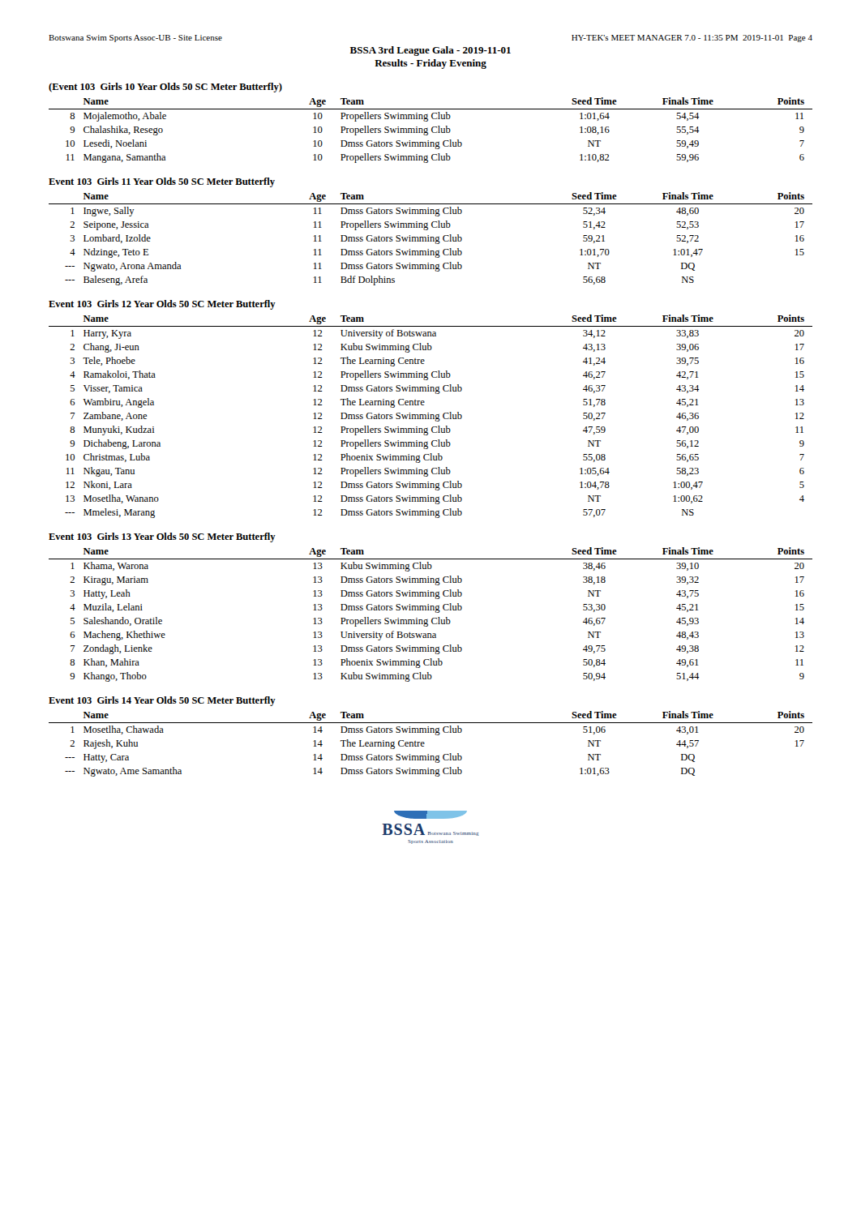Botswana Swim Sports Assoc-UB - Site License
HY-TEK's MEET MANAGER 7.0 - 11:35 PM 2019-11-01 Page 4
BSSA 3rd League Gala - 2019-11-01
Results - Friday Evening
(Event 103 Girls 10 Year Olds 50 SC Meter Butterfly)
| | Name | Age | Team | Seed Time | Finals Time | Points |
| --- | --- | --- | --- | --- | --- | --- |
| 8 | Mojalemotho, Abale | 10 | Propellers Swimming Club | 1:01,64 | 54,54 | 11 |
| 9 | Chalashika, Resego | 10 | Propellers Swimming Club | 1:08,16 | 55,54 | 9 |
| 10 | Lesedi, Noelani | 10 | Dmss Gators Swimming Club | NT | 59,49 | 7 |
| 11 | Mangana, Samantha | 10 | Propellers Swimming Club | 1:10,82 | 59,96 | 6 |
Event 103 Girls 11 Year Olds 50 SC Meter Butterfly
| | Name | Age | Team | Seed Time | Finals Time | Points |
| --- | --- | --- | --- | --- | --- | --- |
| 1 | Ingwe, Sally | 11 | Dmss Gators Swimming Club | 52,34 | 48,60 | 20 |
| 2 | Seipone, Jessica | 11 | Propellers Swimming Club | 51,42 | 52,53 | 17 |
| 3 | Lombard, Izolde | 11 | Dmss Gators Swimming Club | 59,21 | 52,72 | 16 |
| 4 | Ndzinge, Teto E | 11 | Dmss Gators Swimming Club | 1:01,70 | 1:01,47 | 15 |
| --- | Ngwato, Arona Amanda | 11 | Dmss Gators Swimming Club | NT | DQ | |
| --- | Baleseng, Arefa | 11 | Bdf Dolphins | 56,68 | NS | |
Event 103 Girls 12 Year Olds 50 SC Meter Butterfly
| | Name | Age | Team | Seed Time | Finals Time | Points |
| --- | --- | --- | --- | --- | --- | --- |
| 1 | Harry, Kyra | 12 | University of Botswana | 34,12 | 33,83 | 20 |
| 2 | Chang, Ji-eun | 12 | Kubu Swimming Club | 43,13 | 39,06 | 17 |
| 3 | Tele, Phoebe | 12 | The Learning Centre | 41,24 | 39,75 | 16 |
| 4 | Ramakoloi, Thata | 12 | Propellers Swimming Club | 46,27 | 42,71 | 15 |
| 5 | Visser, Tamica | 12 | Dmss Gators Swimming Club | 46,37 | 43,34 | 14 |
| 6 | Wambiru, Angela | 12 | The Learning Centre | 51,78 | 45,21 | 13 |
| 7 | Zambane, Aone | 12 | Dmss Gators Swimming Club | 50,27 | 46,36 | 12 |
| 8 | Munyuki, Kudzai | 12 | Propellers Swimming Club | 47,59 | 47,00 | 11 |
| 9 | Dichabeng, Larona | 12 | Propellers Swimming Club | NT | 56,12 | 9 |
| 10 | Christmas, Luba | 12 | Phoenix Swimming Club | 55,08 | 56,65 | 7 |
| 11 | Nkgau, Tanu | 12 | Propellers Swimming Club | 1:05,64 | 58,23 | 6 |
| 12 | Nkoni, Lara | 12 | Dmss Gators Swimming Club | 1:04,78 | 1:00,47 | 5 |
| 13 | Mosetlha, Wanano | 12 | Dmss Gators Swimming Club | NT | 1:00,62 | 4 |
| --- | Mmelesi, Marang | 12 | Dmss Gators Swimming Club | 57,07 | NS | |
Event 103 Girls 13 Year Olds 50 SC Meter Butterfly
| | Name | Age | Team | Seed Time | Finals Time | Points |
| --- | --- | --- | --- | --- | --- | --- |
| 1 | Khama, Warona | 13 | Kubu Swimming Club | 38,46 | 39,10 | 20 |
| 2 | Kiragu, Mariam | 13 | Dmss Gators Swimming Club | 38,18 | 39,32 | 17 |
| 3 | Hatty, Leah | 13 | Dmss Gators Swimming Club | NT | 43,75 | 16 |
| 4 | Muzila, Lelani | 13 | Dmss Gators Swimming Club | 53,30 | 45,21 | 15 |
| 5 | Saleshando, Oratile | 13 | Propellers Swimming Club | 46,67 | 45,93 | 14 |
| 6 | Macheng, Khethiwe | 13 | University of Botswana | NT | 48,43 | 13 |
| 7 | Zondagh, Lienke | 13 | Dmss Gators Swimming Club | 49,75 | 49,38 | 12 |
| 8 | Khan, Mahira | 13 | Phoenix Swimming Club | 50,84 | 49,61 | 11 |
| 9 | Khango, Thobo | 13 | Kubu Swimming Club | 50,94 | 51,44 | 9 |
Event 103 Girls 14 Year Olds 50 SC Meter Butterfly
| | Name | Age | Team | Seed Time | Finals Time | Points |
| --- | --- | --- | --- | --- | --- | --- |
| 1 | Mosetlha, Chawada | 14 | Dmss Gators Swimming Club | 51,06 | 43,01 | 20 |
| 2 | Rajesh, Kuhu | 14 | The Learning Centre | NT | 44,57 | 17 |
| --- | Hatty, Cara | 14 | Dmss Gators Swimming Club | NT | DQ | |
| --- | Ngwato, Ame Samantha | 14 | Dmss Gators Swimming Club | 1:01,63 | DQ | |
BSSA Botswana Swimming
Sports Association